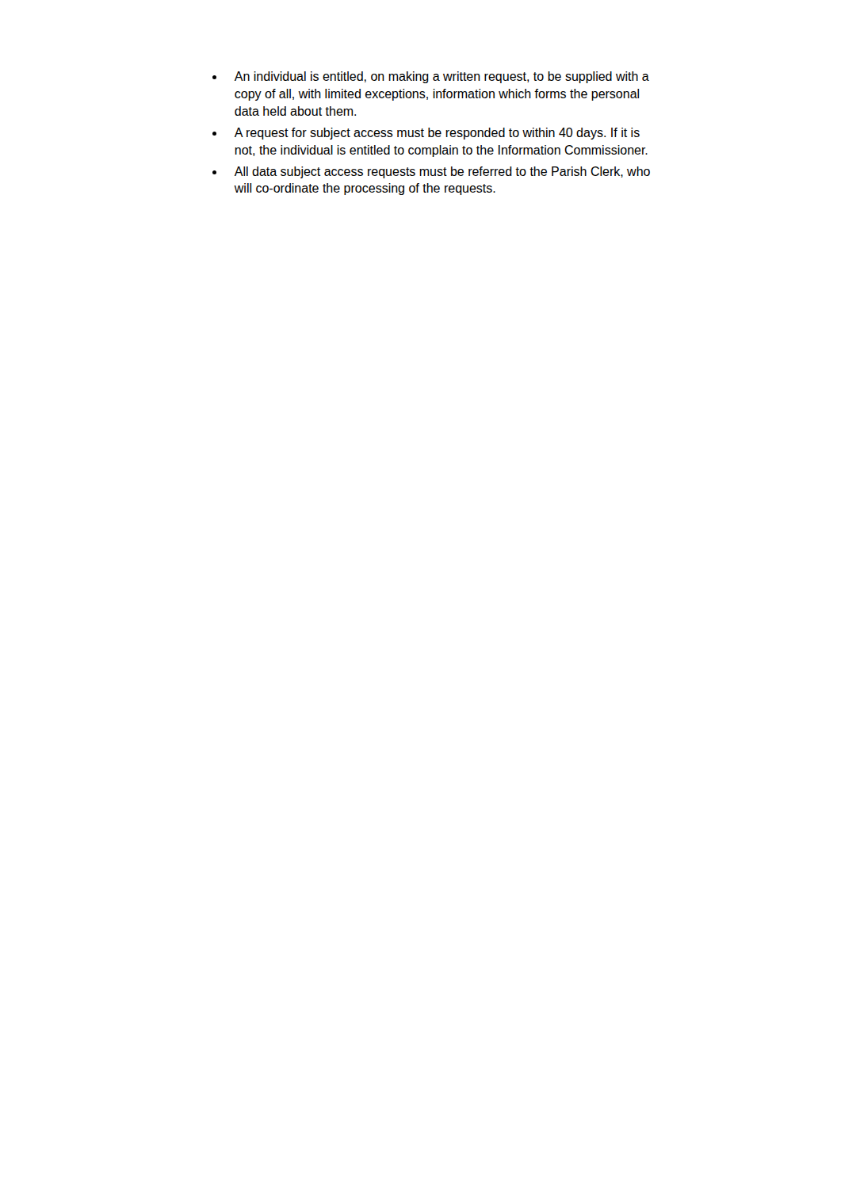An individual is entitled, on making a written request, to be supplied with a copy of all, with limited exceptions, information which forms the personal data held about them.
A request for subject access must be responded to within 40 days. If it is not, the individual is entitled to complain to the Information Commissioner.
All data subject access requests must be referred to the Parish Clerk, who will co-ordinate the processing of the requests.